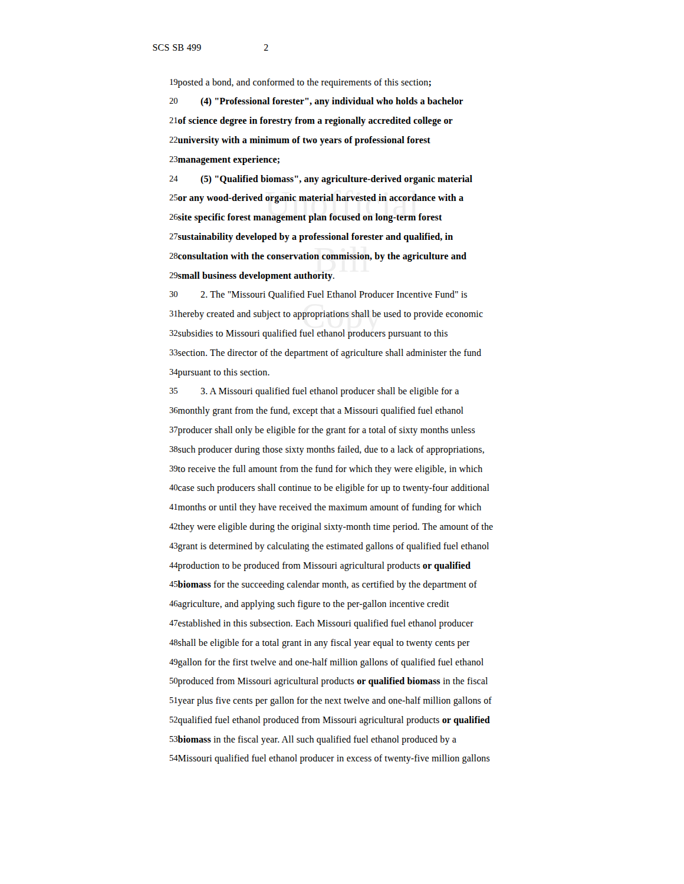Unofficial Bill Copy
SCS SB 499 2
| 19 | posted a bond, and conformed to the requirements of this section ; |
| 20 | (4) "Professional forester", any individual who holds a bachelor |
| 21 | of science degree in forestry from a regionally accredited college or |
| 22 | university with a minimum of two years of professional forest |
| 23 | management experience; |
| 24 | (5) "Qualified biomass", any agriculture-derived organic material |
| 25 | or any wood-derived organic material harvested in accordance with a |
| 26 | site specific forest management plan focused on long-term forest |
| 27 | sustainability developed by a professional forester and qualified, in |
| 28 | consultation with the conservation commission, by the agriculture and |
| 29 | small business development authority . |
| 30 | 2. The "Missouri Qualified Fuel Ethanol Producer Incentive Fund" is |
| 31 | hereby created and subject to appropriations shall be used to provide economic |
| 32 | subsidies to Missouri qualified fuel ethanol producers pursuant to this |
| 33 | section. The director of the department of agriculture shall administer the fund |
| 34 | pursuant to this section. |
| 35 | 3. A Missouri qualified fuel ethanol producer shall be eligible for a |
| 36 | monthly grant from the fund, except that a Missouri qualified fuel ethanol |
| 37 | producer shall only be eligible for the grant for a total of sixty months unless |
| 38 | such producer during those sixty months failed, due to a lack of appropriations, |
| 39 | to receive the full amount from the fund for which they were eligible, in which |
| 40 | case such producers shall continue to be eligible for up to twenty-four additional |
| 41 | months or until they have received the maximum amount of funding for which |
| 42 | they were eligible during the original sixty-month time period. The amount of the |
| 43 | grant is determined by calculating the estimated gallons of qualified fuel ethanol |
| 44 | production to be produced from Missouri agricultural products or qualified |
| 45 | biomass for the succeeding calendar month, as certified by the department of |
| 46 | agriculture, and applying such figure to the per-gallon incentive credit |
| 47 | established in this subsection. Each Missouri qualified fuel ethanol producer |
| 48 | shall be eligible for a total grant in any fiscal year equal to twenty cents per |
| 49 | gallon for the first twelve and one-half million gallons of qualified fuel ethanol |
| 50 | produced from Missouri agricultural products or qualified biomass in the fiscal |
| 51 | year plus five cents per gallon for the next twelve and one-half million gallons of |
| 52 | qualified fuel ethanol produced from Missouri agricultural products or qualified |
| 53 | biomass in the fiscal year. All such qualified fuel ethanol produced by a |
| 54 | Missouri qualified fuel ethanol producer in excess of twenty-five million gallons |